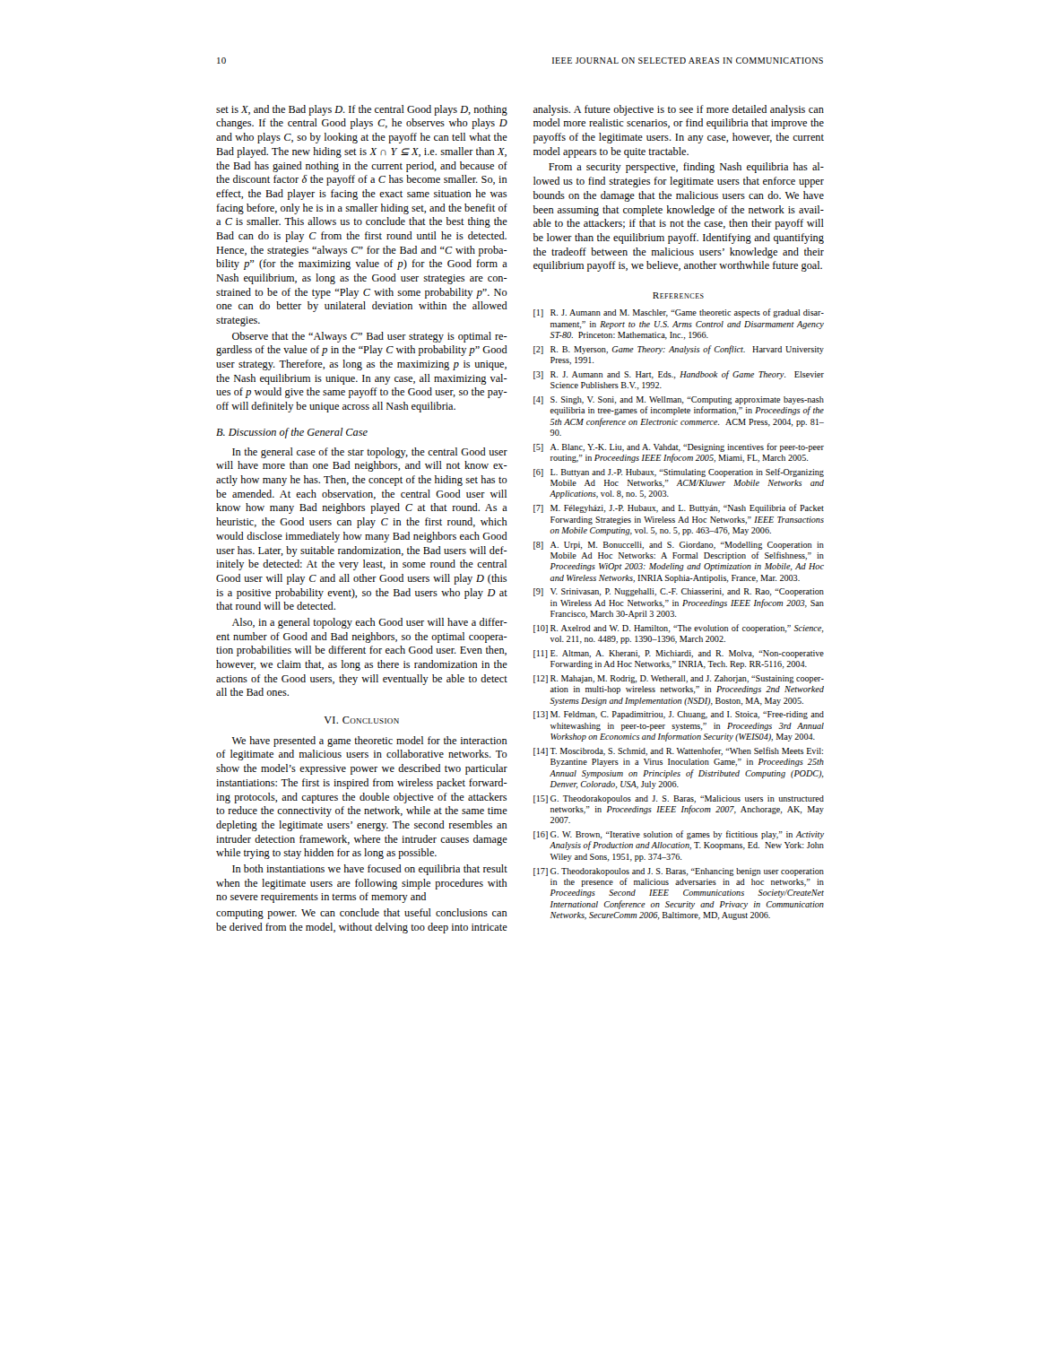10 IEEE Journal on Selected Areas in Communications
set is X, and the Bad plays D. If the central Good plays D, nothing changes. If the central Good plays C, he observes who plays D and who plays C, so by looking at the payoff he can tell what the Bad played. The new hiding set is X ∩ Y ⊆ X, i.e. smaller than X, the Bad has gained nothing in the current period, and because of the discount factor δ the payoff of a C has become smaller. So, in effect, the Bad player is facing the exact same situation he was facing before, only he is in a smaller hiding set, and the benefit of a C is smaller. This allows us to conclude that the best thing the Bad can do is play C from the first round until he is detected. Hence, the strategies “always C” for the Bad and “C with probability p” (for the maximizing value of p) for the Good form a Nash equilibrium, as long as the Good user strategies are constrained to be of the type “Play C with some probability p”. No one can do better by unilateral deviation within the allowed strategies.
Observe that the “Always C” Bad user strategy is optimal regardless of the value of p in the “Play C with probability p” Good user strategy. Therefore, as long as the maximizing p is unique, the Nash equilibrium is unique. In any case, all maximizing values of p would give the same payoff to the Good user, so the payoff will definitely be unique across all Nash equilibria.
B. Discussion of the General Case
In the general case of the star topology, the central Good user will have more than one Bad neighbors, and will not know exactly how many he has. Then, the concept of the hiding set has to be amended. At each observation, the central Good user will know how many Bad neighbors played C at that round. As a heuristic, the Good users can play C in the first round, which would disclose immediately how many Bad neighbors each Good user has. Later, by suitable randomization, the Bad users will definitely be detected: At the very least, in some round the central Good user will play C and all other Good users will play D (this is a positive probability event), so the Bad users who play D at that round will be detected.
Also, in a general topology each Good user will have a different number of Good and Bad neighbors, so the optimal cooperation probabilities will be different for each Good user. Even then, however, we claim that, as long as there is randomization in the actions of the Good users, they will eventually be able to detect all the Bad ones.
VI. Conclusion
We have presented a game theoretic model for the interaction of legitimate and malicious users in collaborative networks. To show the model’s expressive power we described two particular instantiations: The first is inspired from wireless packet forwarding protocols, and captures the double objective of the attackers to reduce the connectivity of the network, while at the same time depleting the legitimate users’ energy. The second resembles an intruder detection framework, where the intruder causes damage while trying to stay hidden for as long as possible.
In both instantiations we have focused on equilibria that result when the legitimate users are following simple procedures with no severe requirements in terms of memory and
computing power. We can conclude that useful conclusions can be derived from the model, without delving too deep into intricate analysis. A future objective is to see if more detailed analysis can model more realistic scenarios, or find equilibria that improve the payoffs of the legitimate users. In any case, however, the current model appears to be quite tractable.
From a security perspective, finding Nash equilibria has allowed us to find strategies for legitimate users that enforce upper bounds on the damage that the malicious users can do. We have been assuming that complete knowledge of the network is available to the attackers; if that is not the case, then their payoff will be lower than the equilibrium payoff. Identifying and quantifying the tradeoff between the malicious users’ knowledge and their equilibrium payoff is, we believe, another worthwhile future goal.
References
[1] R. J. Aumann and M. Maschler, “Game theoretic aspects of gradual disarmament,” in Report to the U.S. Arms Control and Disarmament Agency ST-80. Princeton: Mathematica, Inc., 1966.
[2] R. B. Myerson, Game Theory: Analysis of Conflict. Harvard University Press, 1991.
[3] R. J. Aumann and S. Hart, Eds., Handbook of Game Theory. Elsevier Science Publishers B.V., 1992.
[4] S. Singh, V. Soni, and M. Wellman, “Computing approximate bayes-nash equilibria in tree-games of incomplete information,” in Proceedings of the 5th ACM conference on Electronic commerce. ACM Press, 2004, pp. 81–90.
[5] A. Blanc, Y.-K. Liu, and A. Vahdat, “Designing incentives for peer-to-peer routing,” in Proceedings IEEE Infocom 2005, Miami, FL, March 2005.
[6] L. Buttyan and J.-P. Hubaux, “Stimulating Cooperation in Self-Organizing Mobile Ad Hoc Networks,” ACM/Kluwer Mobile Networks and Applications, vol. 8, no. 5, 2003.
[7] M. Félegyházi, J.-P. Hubaux, and L. Buttyán, “Nash Equilibria of Packet Forwarding Strategies in Wireless Ad Hoc Networks,” IEEE Transactions on Mobile Computing, vol. 5, no. 5, pp. 463–476, May 2006.
[8] A. Urpi, M. Bonuccelli, and S. Giordano, “Modelling Cooperation in Mobile Ad Hoc Networks: A Formal Description of Selfishness,” in Proceedings WiOpt 2003: Modeling and Optimization in Mobile, Ad Hoc and Wireless Networks, INRIA Sophia-Antipolis, France, Mar. 2003.
[9] V. Srinivasan, P. Nuggehalli, C.-F. Chiasserini, and R. Rao, “Cooperation in Wireless Ad Hoc Networks,” in Proceedings IEEE Infocom 2003, San Francisco, March 30-April 3 2003.
[10] R. Axelrod and W. D. Hamilton, “The evolution of cooperation,” Science, vol. 211, no. 4489, pp. 1390–1396, March 2002.
[11] E. Altman, A. Kherani, P. Michiardi, and R. Molva, “Non-cooperative Forwarding in Ad Hoc Networks,” INRIA, Tech. Rep. RR-5116, 2004.
[12] R. Mahajan, M. Rodrig, D. Wetherall, and J. Zahorjan, “Sustaining cooperation in multi-hop wireless networks,” in Proceedings 2nd Networked Systems Design and Implementation (NSDI), Boston, MA, May 2005.
[13] M. Feldman, C. Papadimitriou, J. Chuang, and I. Stoica, “Free-riding and whitewashing in peer-to-peer systems,” in Proceedings 3rd Annual Workshop on Economics and Information Security (WEIS04), May 2004.
[14] T. Moscibroda, S. Schmid, and R. Wattenhofer, “When Selfish Meets Evil: Byzantine Players in a Virus Inoculation Game,” in Proceedings 25th Annual Symposium on Principles of Distributed Computing (PODC), Denver, Colorado, USA, July 2006.
[15] G. Theodorakopoulos and J. S. Baras, “Malicious users in unstructured networks,” in Proceedings IEEE Infocom 2007, Anchorage, AK, May 2007.
[16] G. W. Brown, “Iterative solution of games by fictitious play,” in Activity Analysis of Production and Allocation, T. Koopmans, Ed. New York: John Wiley and Sons, 1951, pp. 374–376.
[17] G. Theodorakopoulos and J. S. Baras, “Enhancing benign user cooperation in the presence of malicious adversaries in ad hoc networks,” in Proceedings Second IEEE Communications Society/CreateNet International Conference on Security and Privacy in Communication Networks, SecureComm 2006, Baltimore, MD, August 2006.